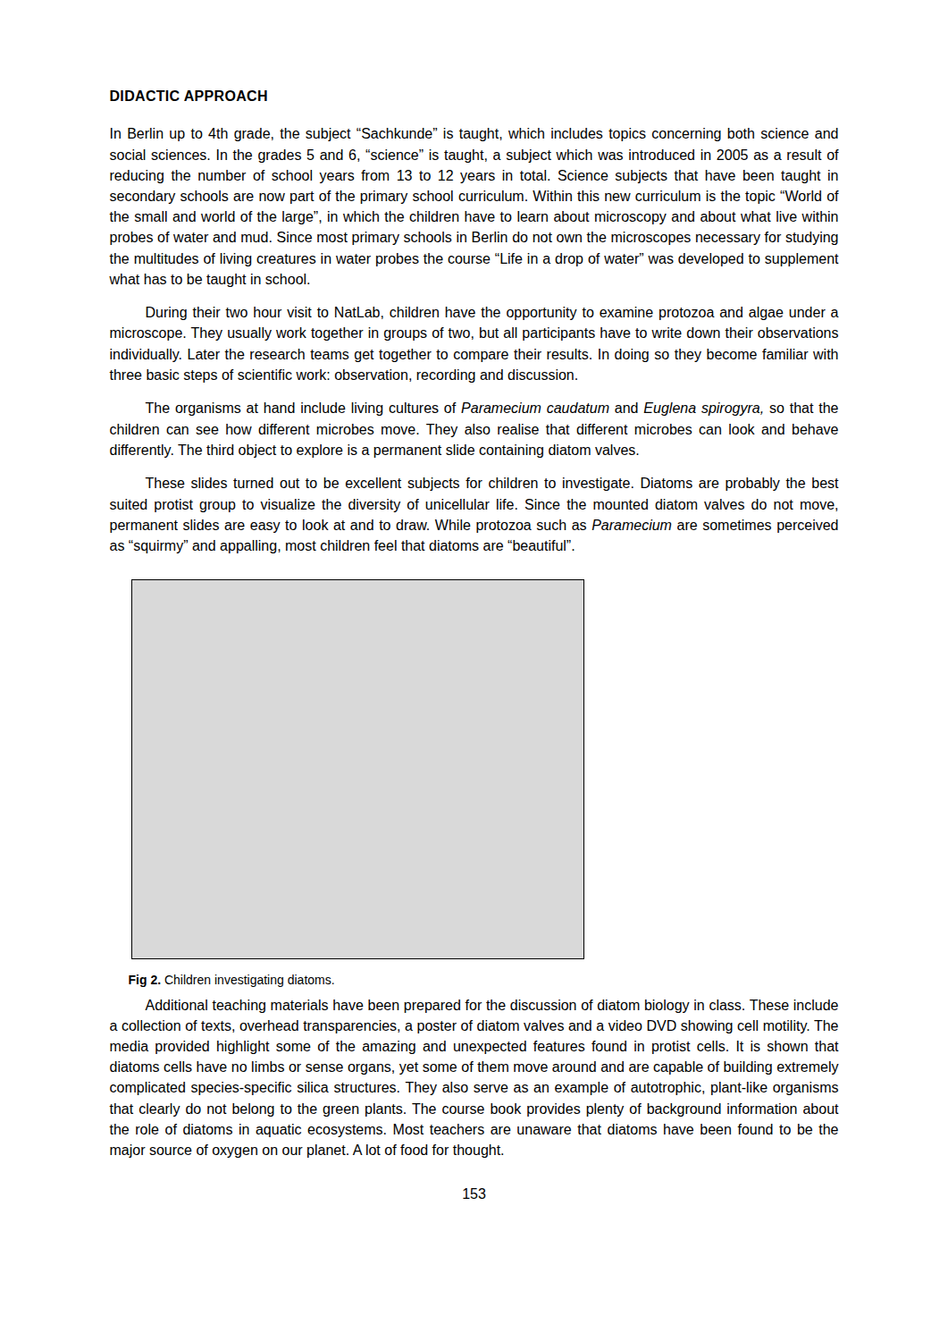DIDACTIC APPROACH
In Berlin up to 4th grade, the subject “Sachkunde” is taught, which includes topics concerning both science and social sciences. In the grades 5 and 6, “science” is taught, a subject which was introduced in 2005 as a result of reducing the number of school years from 13 to 12 years in total. Science subjects that have been taught in secondary schools are now part of the primary school curriculum. Within this new curriculum is the topic “World of the small and world of the large”, in which the children have to learn about microscopy and about what live within probes of water and mud. Since most primary schools in Berlin do not own the microscopes necessary for studying the multitudes of living creatures in water probes the course “Life in a drop of water” was developed to supplement what has to be taught in school.
During their two hour visit to NatLab, children have the opportunity to examine protozoa and algae under a microscope. They usually work together in groups of two, but all participants have to write down their observations individually. Later the research teams get together to compare their results. In doing so they become familiar with three basic steps of scientific work: observation, recording and discussion.
The organisms at hand include living cultures of Paramecium caudatum and Euglena spirogyra, so that the children can see how different microbes move. They also realise that different microbes can look and behave differently. The third object to explore is a permanent slide containing diatom valves.
These slides turned out to be excellent subjects for children to investigate. Diatoms are probably the best suited protist group to visualize the diversity of unicellular life. Since the mounted diatom valves do not move, permanent slides are easy to look at and to draw. While protozoa such as Paramecium are sometimes perceived as “squirmy” and appalling, most children feel that diatoms are “beautiful”.
Fig 2. Children investigating diatoms.
Additional teaching materials have been prepared for the discussion of diatom biology in class. These include a collection of texts, overhead transparencies, a poster of diatom valves and a video DVD showing cell motility. The media provided highlight some of the amazing and unexpected features found in protist cells. It is shown that diatoms cells have no limbs or sense organs, yet some of them move around and are capable of building extremely complicated species-specific silica structures. They also serve as an example of autotrophic, plant-like organisms that clearly do not belong to the green plants. The course book provides plenty of background information about the role of diatoms in aquatic ecosystems. Most teachers are unaware that diatoms have been found to be the major source of oxygen on our planet. A lot of food for thought.
153